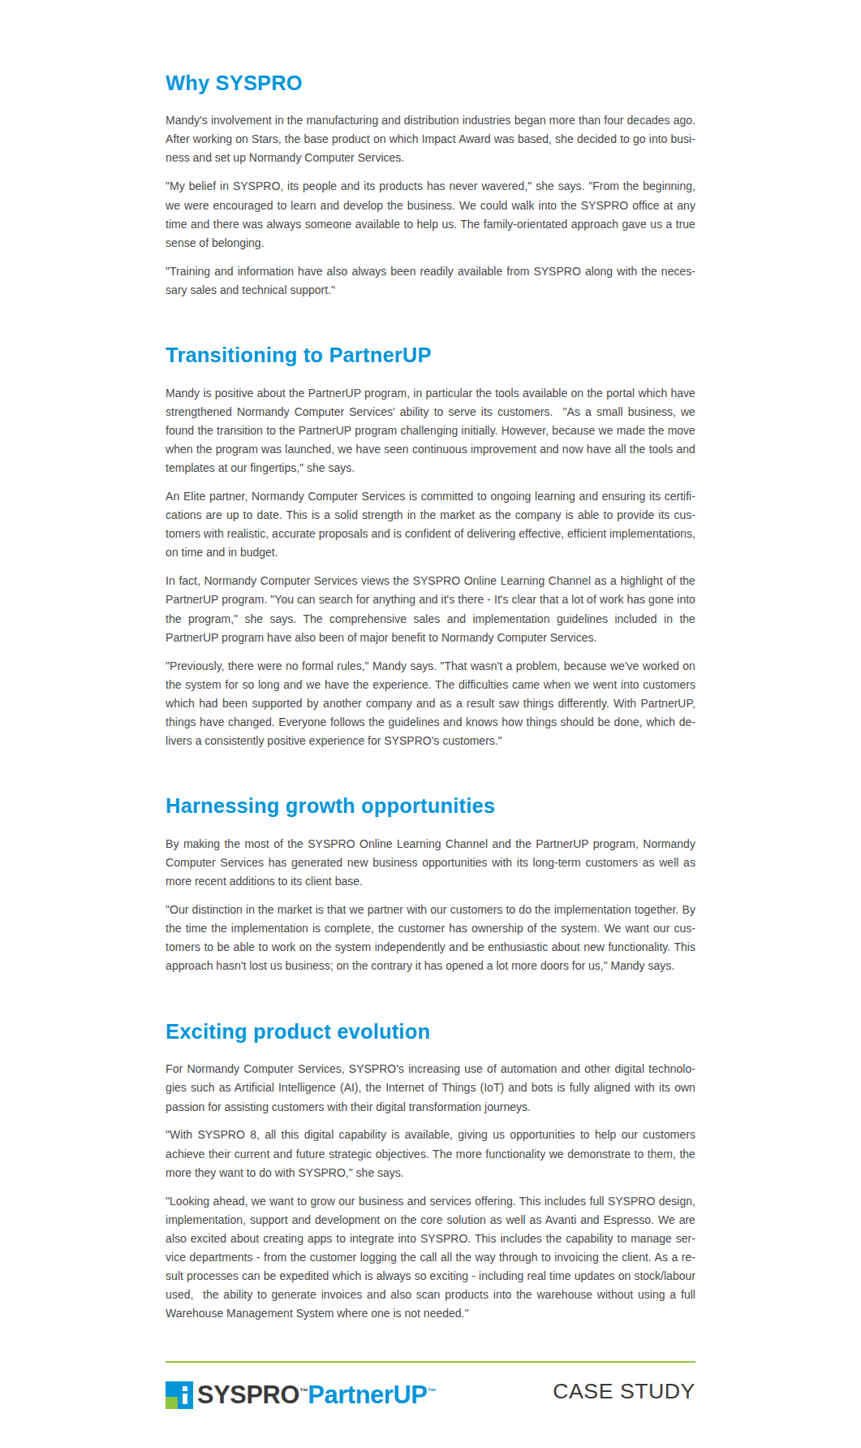Why SYSPRO
Mandy's involvement in the manufacturing and distribution industries began more than four decades ago. After working on Stars, the base product on which Impact Award was based, she decided to go into business and set up Normandy Computer Services.
"My belief in SYSPRO, its people and its products has never wavered," she says. "From the beginning, we were encouraged to learn and develop the business. We could walk into the SYSPRO office at any time and there was always someone available to help us. The family-orientated approach gave us a true sense of belonging.
"Training and information have also always been readily available from SYSPRO along with the necessary sales and technical support."
Transitioning to PartnerUP
Mandy is positive about the PartnerUP program, in particular the tools available on the portal which have strengthened Normandy Computer Services' ability to serve its customers. "As a small business, we found the transition to the PartnerUP program challenging initially. However, because we made the move when the program was launched, we have seen continuous improvement and now have all the tools and templates at our fingertips," she says.
An Elite partner, Normandy Computer Services is committed to ongoing learning and ensuring its certifications are up to date. This is a solid strength in the market as the company is able to provide its customers with realistic, accurate proposals and is confident of delivering effective, efficient implementations, on time and in budget.
In fact, Normandy Computer Services views the SYSPRO Online Learning Channel as a highlight of the PartnerUP program. "You can search for anything and it's there - It's clear that a lot of work has gone into the program," she says. The comprehensive sales and implementation guidelines included in the PartnerUP program have also been of major benefit to Normandy Computer Services.
"Previously, there were no formal rules," Mandy says. "That wasn't a problem, because we've worked on the system for so long and we have the experience. The difficulties came when we went into customers which had been supported by another company and as a result saw things differently. With PartnerUP, things have changed. Everyone follows the guidelines and knows how things should be done, which delivers a consistently positive experience for SYSPRO's customers."
Harnessing growth opportunities
By making the most of the SYSPRO Online Learning Channel and the PartnerUP program, Normandy Computer Services has generated new business opportunities with its long-term customers as well as more recent additions to its client base.
"Our distinction in the market is that we partner with our customers to do the implementation together. By the time the implementation is complete, the customer has ownership of the system. We want our customers to be able to work on the system independently and be enthusiastic about new functionality. This approach hasn't lost us business; on the contrary it has opened a lot more doors for us," Mandy says.
Exciting product evolution
For Normandy Computer Services, SYSPRO's increasing use of automation and other digital technologies such as Artificial Intelligence (AI), the Internet of Things (IoT) and bots is fully aligned with its own passion for assisting customers with their digital transformation journeys.
"With SYSPRO 8, all this digital capability is available, giving us opportunities to help our customers achieve their current and future strategic objectives. The more functionality we demonstrate to them, the more they want to do with SYSPRO," she says.
"Looking ahead, we want to grow our business and services offering. This includes full SYSPRO design, implementation, support and development on the core solution as well as Avanti and Espresso. We are also excited about creating apps to integrate into SYSPRO. This includes the capability to manage service departments - from the customer logging the call all the way through to invoicing the client. As a result processes can be expedited which is always so exciting - including real time updates on stock/labour used, the ability to generate invoices and also scan products into the warehouse without using a full Warehouse Management System where one is not needed."
SYSPRO™PartnerUP™
CASE STUDY